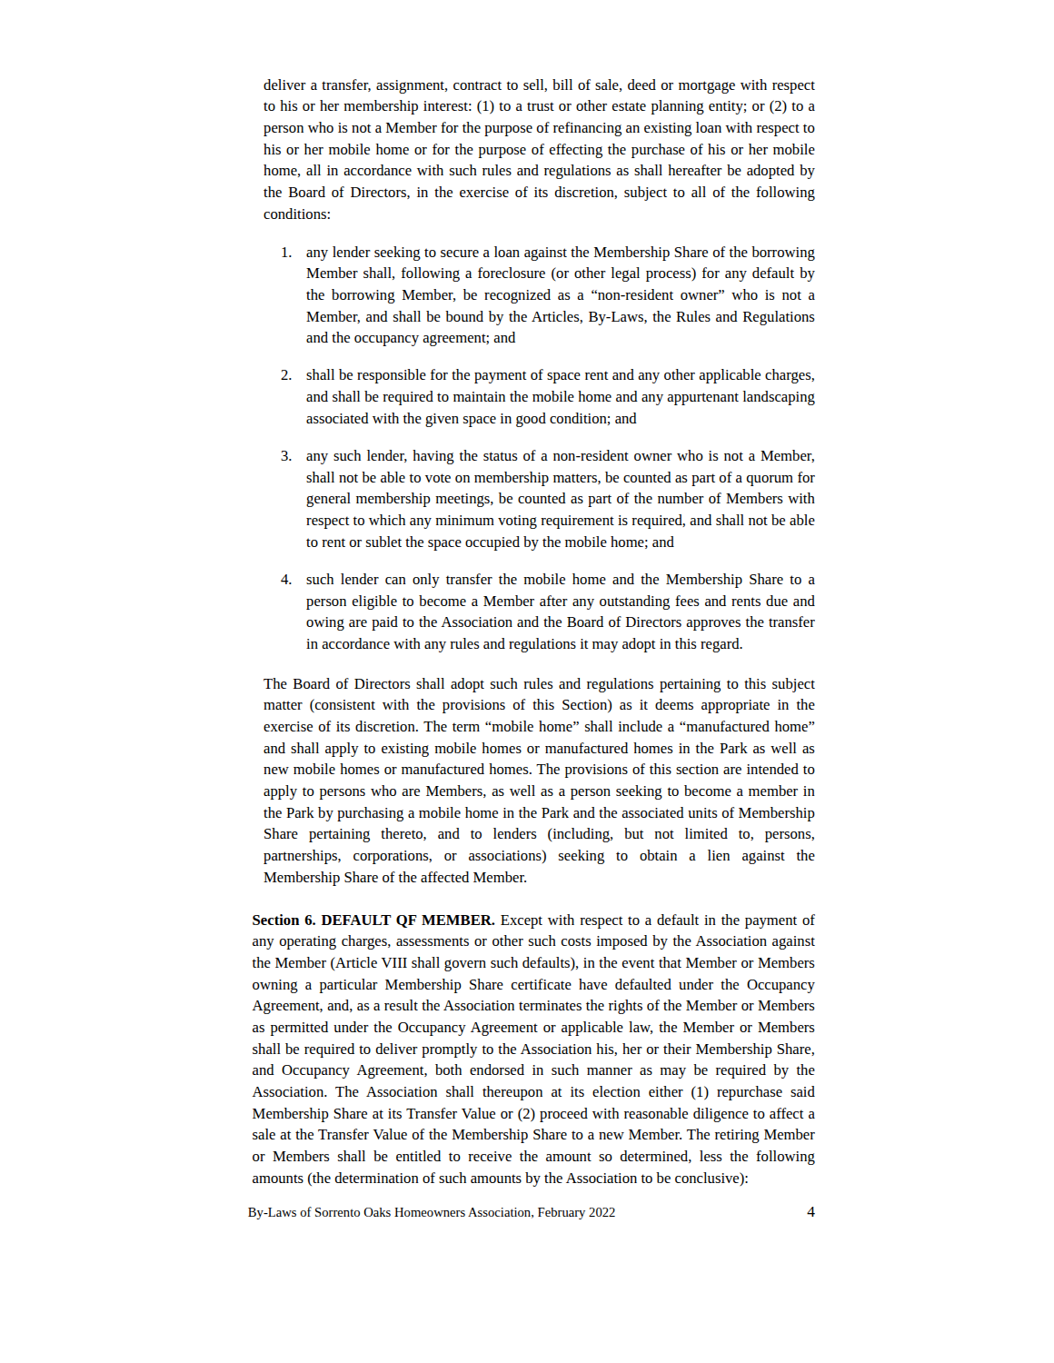deliver a transfer, assignment, contract to sell, bill of sale, deed or mortgage with respect to his or her membership interest: (1) to a trust or other estate planning entity; or (2) to a person who is not a Member for the purpose of refinancing an existing loan with respect to his or her mobile home or for the purpose of effecting the purchase of his or her mobile home, all in accordance with such rules and regulations as shall hereafter be adopted by the Board of Directors, in the exercise of its discretion, subject to all of the following conditions:
any lender seeking to secure a loan against the Membership Share of the borrowing Member shall, following a foreclosure (or other legal process) for any default by the borrowing Member, be recognized as a “non-resident owner” who is not a Member, and shall be bound by the Articles, By-Laws, the Rules and Regulations and the occupancy agreement; and
shall be responsible for the payment of space rent and any other applicable charges, and shall be required to maintain the mobile home and any appurtenant landscaping associated with the given space in good condition; and
any such lender, having the status of a non-resident owner who is not a Member, shall not be able to vote on membership matters, be counted as part of a quorum for general membership meetings, be counted as part of the number of Members with respect to which any minimum voting requirement is required, and shall not be able to rent or sublet the space occupied by the mobile home; and
such lender can only transfer the mobile home and the Membership Share to a person eligible to become a Member after any outstanding fees and rents due and owing are paid to the Association and the Board of Directors approves the transfer in accordance with any rules and regulations it may adopt in this regard.
The Board of Directors shall adopt such rules and regulations pertaining to this subject matter (consistent with the provisions of this Section) as it deems appropriate in the exercise of its discretion. The term “mobile home” shall include a “manufactured home” and shall apply to existing mobile homes or manufactured homes in the Park as well as new mobile homes or manufactured homes. The provisions of this section are intended to apply to persons who are Members, as well as a person seeking to become a member in the Park by purchasing a mobile home in the Park and the associated units of Membership Share pertaining thereto, and to lenders (including, but not limited to, persons, partnerships, corporations, or associations) seeking to obtain a lien against the Membership Share of the affected Member.
Section 6. DEFAULT QF MEMBER. Except with respect to a default in the payment of any operating charges, assessments or other such costs imposed by the Association against the Member (Article VIII shall govern such defaults), in the event that Member or Members owning a particular Membership Share certificate have defaulted under the Occupancy Agreement, and, as a result the Association terminates the rights of the Member or Members as permitted under the Occupancy Agreement or applicable law, the Member or Members shall be required to deliver promptly to the Association his, her or their Membership Share, and Occupancy Agreement, both endorsed in such manner as may be required by the Association. The Association shall thereupon at its election either (1) repurchase said Membership Share at its Transfer Value or (2) proceed with reasonable diligence to affect a sale at the Transfer Value of the Membership Share to a new Member. The retiring Member or Members shall be entitled to receive the amount so determined, less the following amounts (the determination of such amounts by the Association to be conclusive):
By-Laws of Sorrento Oaks Homeowners Association, February 2022 4